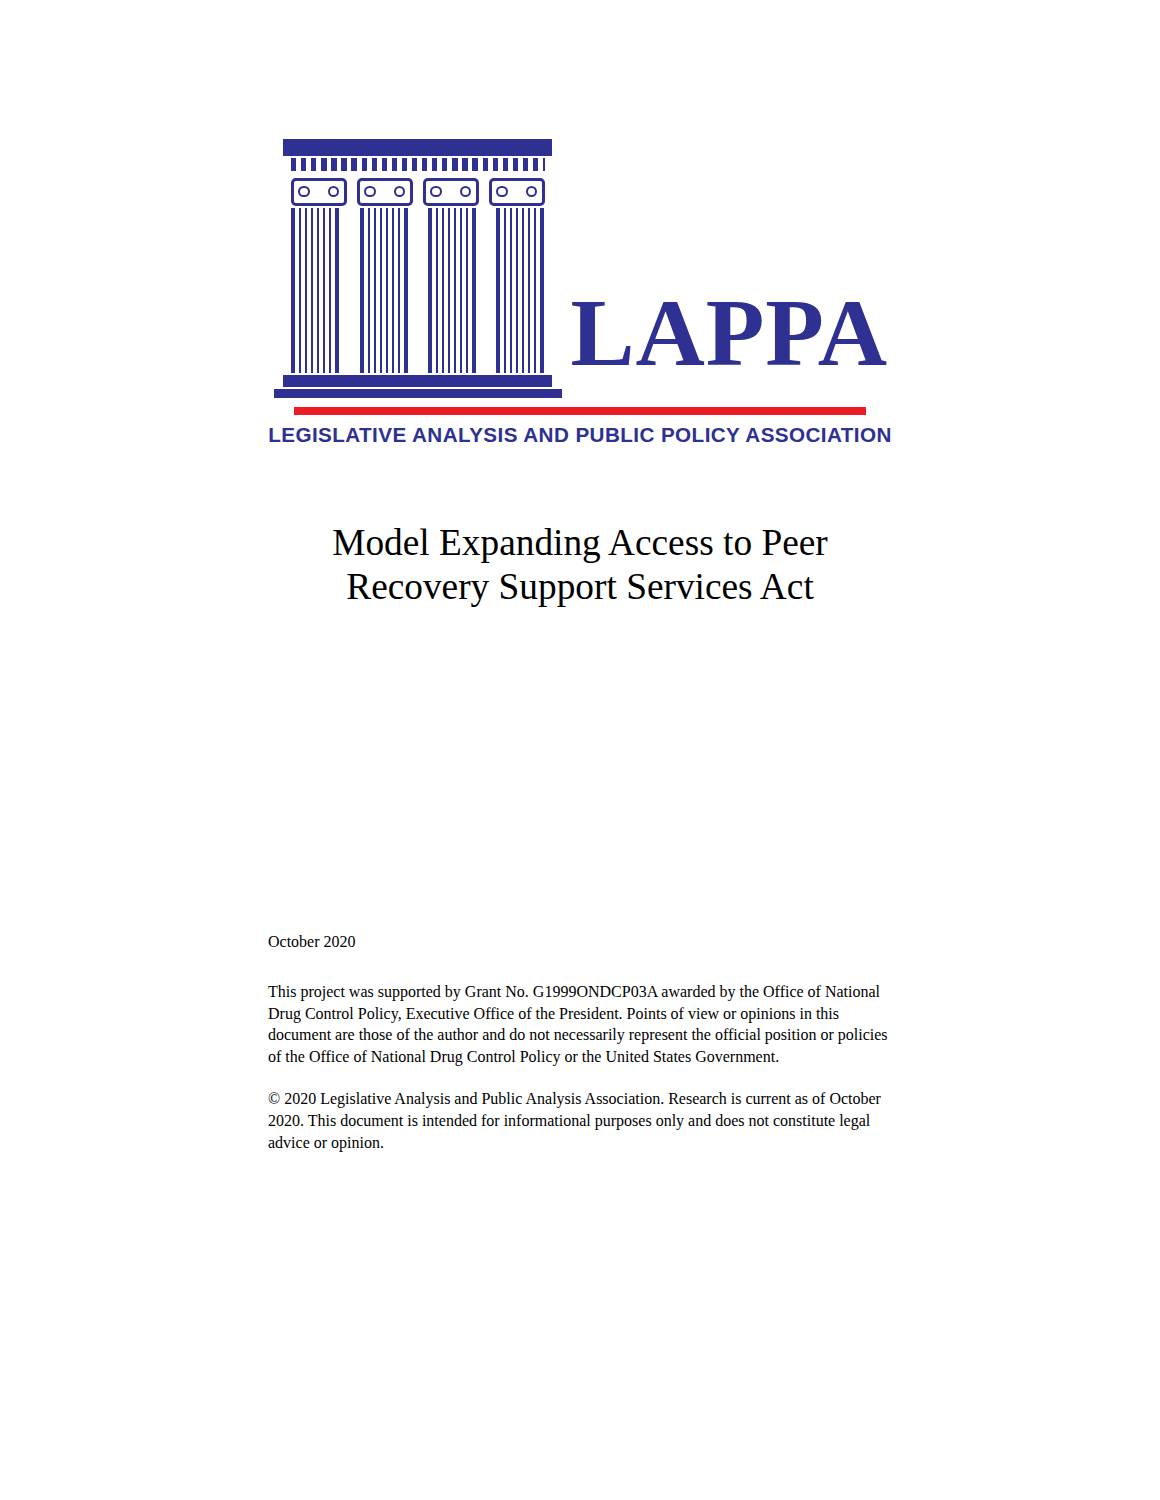LAPPA
LEGISLATIVE ANALYSIS AND PUBLIC POLICY ASSOCIATION
Model Expanding Access to Peer Recovery Support Services Act
October 2020
This project was supported by Grant No. G1999ONDCP03A awarded by the Office of National Drug Control Policy, Executive Office of the President. Points of view or opinions in this document are those of the author and do not necessarily represent the official position or policies of the Office of National Drug Control Policy or the United States Government.
© 2020 Legislative Analysis and Public Analysis Association. Research is current as of October 2020. This document is intended for informational purposes only and does not constitute legal advice or opinion.